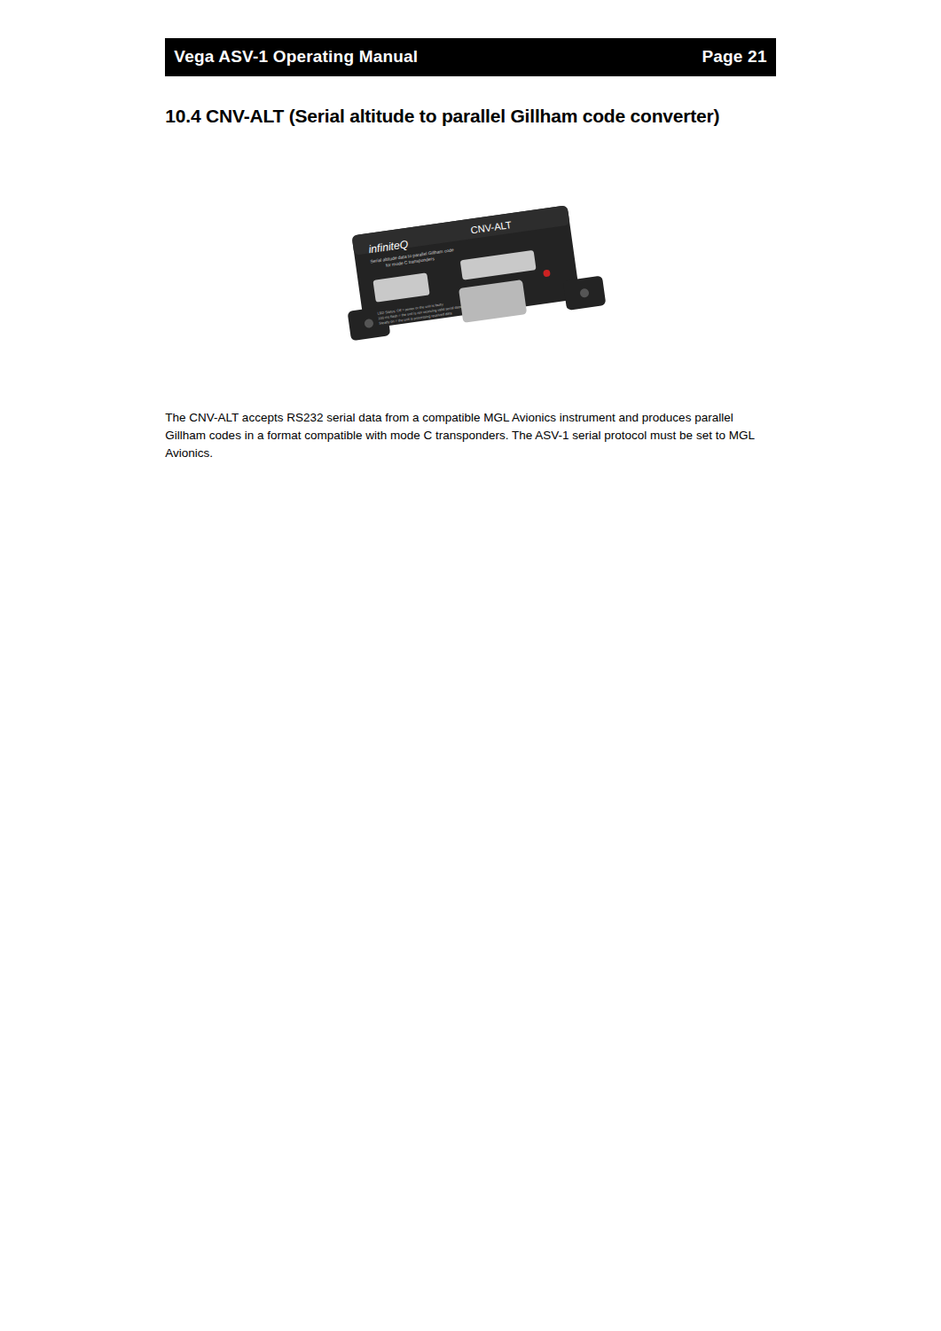Vega ASV-1 Operating Manual Page 21
10.4 CNV-ALT (Serial altitude to parallel Gillham code converter)
The CNV-ALT accepts RS232 serial data from a compatible MGL Avionics instrument and produces parallel Gillham codes in a format compatible with mode C transponders. The ASV-1 serial protocol must be set to MGL Avionics.